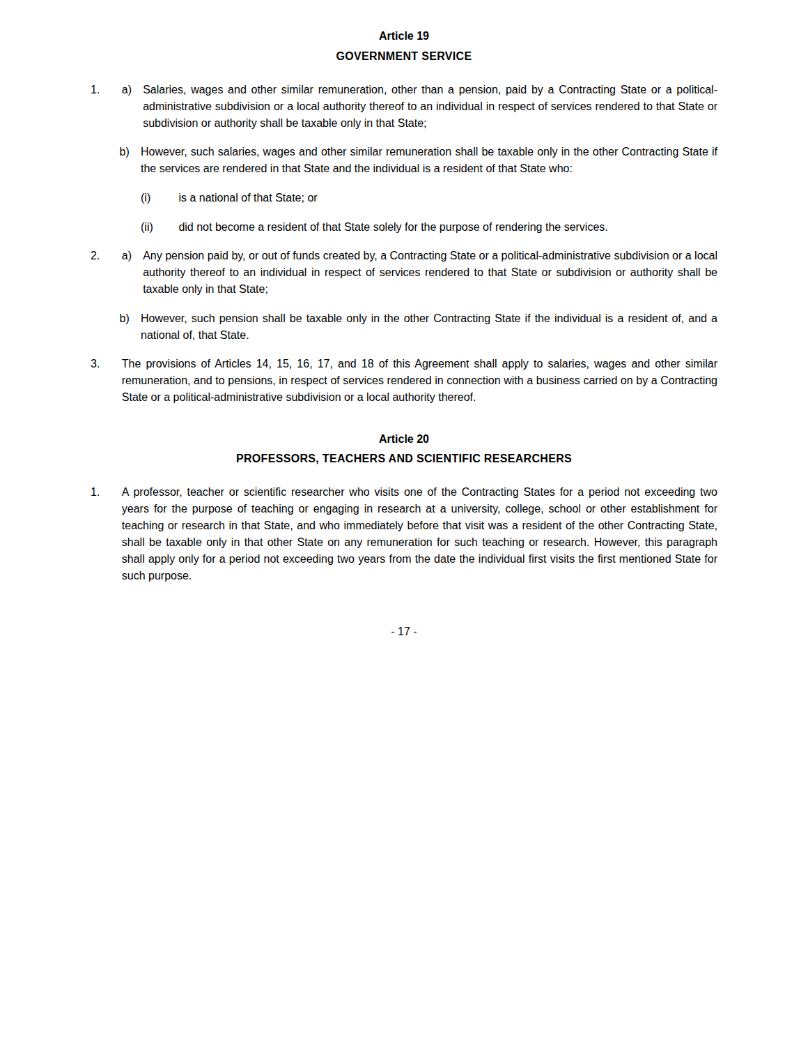Article 19
GOVERNMENT SERVICE
1.
a)
Salaries, wages and other similar remuneration, other than a pension, paid by a Contracting State or a political-administrative subdivision or a local authority thereof to an individual in respect of services rendered to that State or subdivision or authority shall be taxable only in that State;
b)
However, such salaries, wages and other similar remuneration shall be taxable only in the other Contracting State if the services are rendered in that State and the individual is a resident of that State who:
(i)
is a national of that State; or
(ii)
did not become a resident of that State solely for the purpose of rendering the services.
2.
a)
Any pension paid by, or out of funds created by, a Contracting State or a political-administrative subdivision or a local authority thereof to an individual in respect of services rendered to that State or subdivision or authority shall be taxable only in that State;
b)
However, such pension shall be taxable only in the other Contracting State if the individual is a resident of, and a national of, that State.
3.
The provisions of Articles 14, 15, 16, 17, and 18 of this Agreement shall apply to salaries, wages and other similar remuneration, and to pensions, in respect of services rendered in connection with a business carried on by a Contracting State or a political-administrative subdivision or a local authority thereof.
Article 20
PROFESSORS, TEACHERS AND SCIENTIFIC RESEARCHERS
1.
A professor, teacher or scientific researcher who visits one of the Contracting States for a period not exceeding two years for the purpose of teaching or engaging in research at a university, college, school or other establishment for teaching or research in that State, and who immediately before that visit was a resident of the other Contracting State, shall be taxable only in that other State on any remuneration for such teaching or research. However, this paragraph shall apply only for a period not exceeding two years from the date the individual first visits the first mentioned State for such purpose.
- 17 -